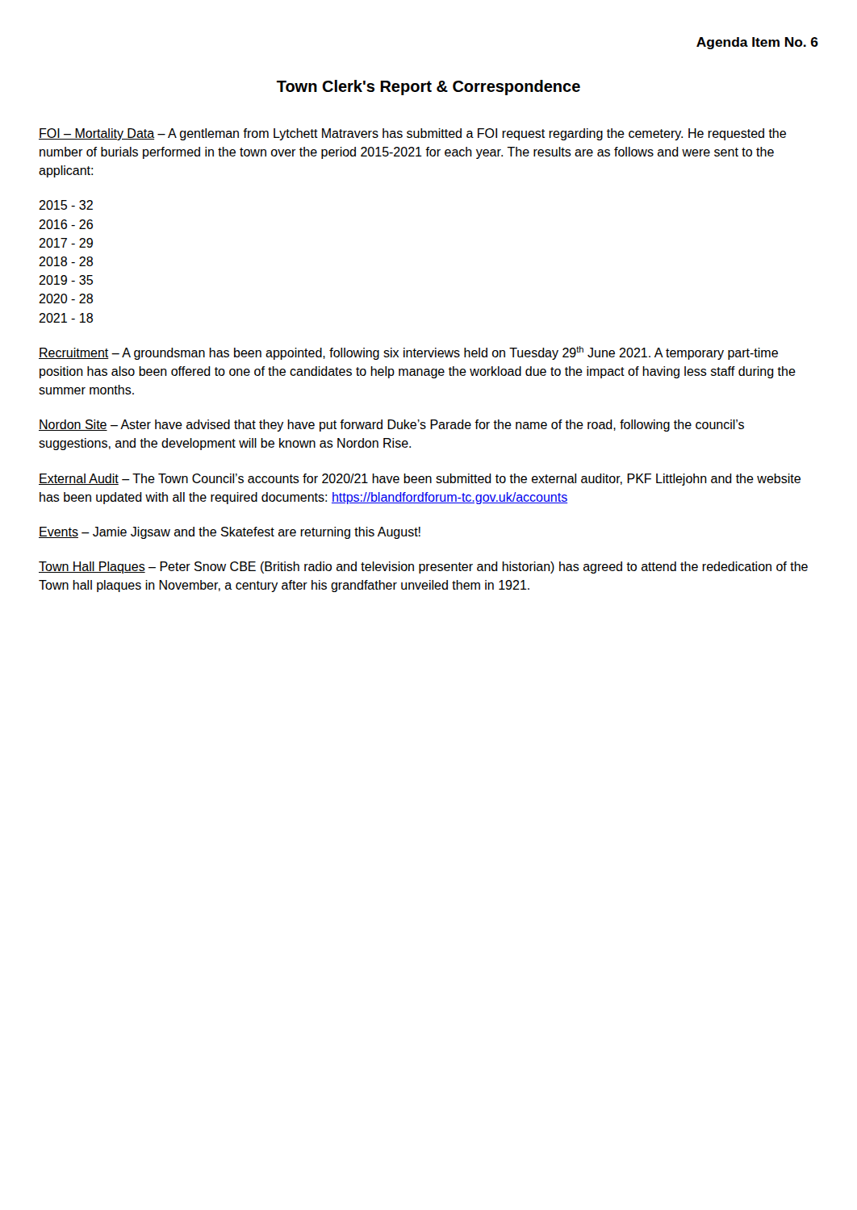Agenda Item No. 6
Town Clerk's Report & Correspondence
FOI – Mortality Data – A gentleman from Lytchett Matravers has submitted a FOI request regarding the cemetery. He requested the number of burials performed in the town over the period 2015-2021 for each year. The results are as follows and were sent to the applicant:
2015 - 32
2016 - 26
2017 - 29
2018 - 28
2019 - 35
2020 - 28
2021 - 18
Recruitment – A groundsman has been appointed, following six interviews held on Tuesday 29th June 2021. A temporary part-time position has also been offered to one of the candidates to help manage the workload due to the impact of having less staff during the summer months.
Nordon Site – Aster have advised that they have put forward Duke’s Parade for the name of the road, following the council’s suggestions, and the development will be known as Nordon Rise.
External Audit – The Town Council’s accounts for 2020/21 have been submitted to the external auditor, PKF Littlejohn and the website has been updated with all the required documents: https://blandfordforum-tc.gov.uk/accounts
Events – Jamie Jigsaw and the Skatefest are returning this August!
Town Hall Plaques – Peter Snow CBE (British radio and television presenter and historian) has agreed to attend the rededication of the Town hall plaques in November, a century after his grandfather unveiled them in 1921.